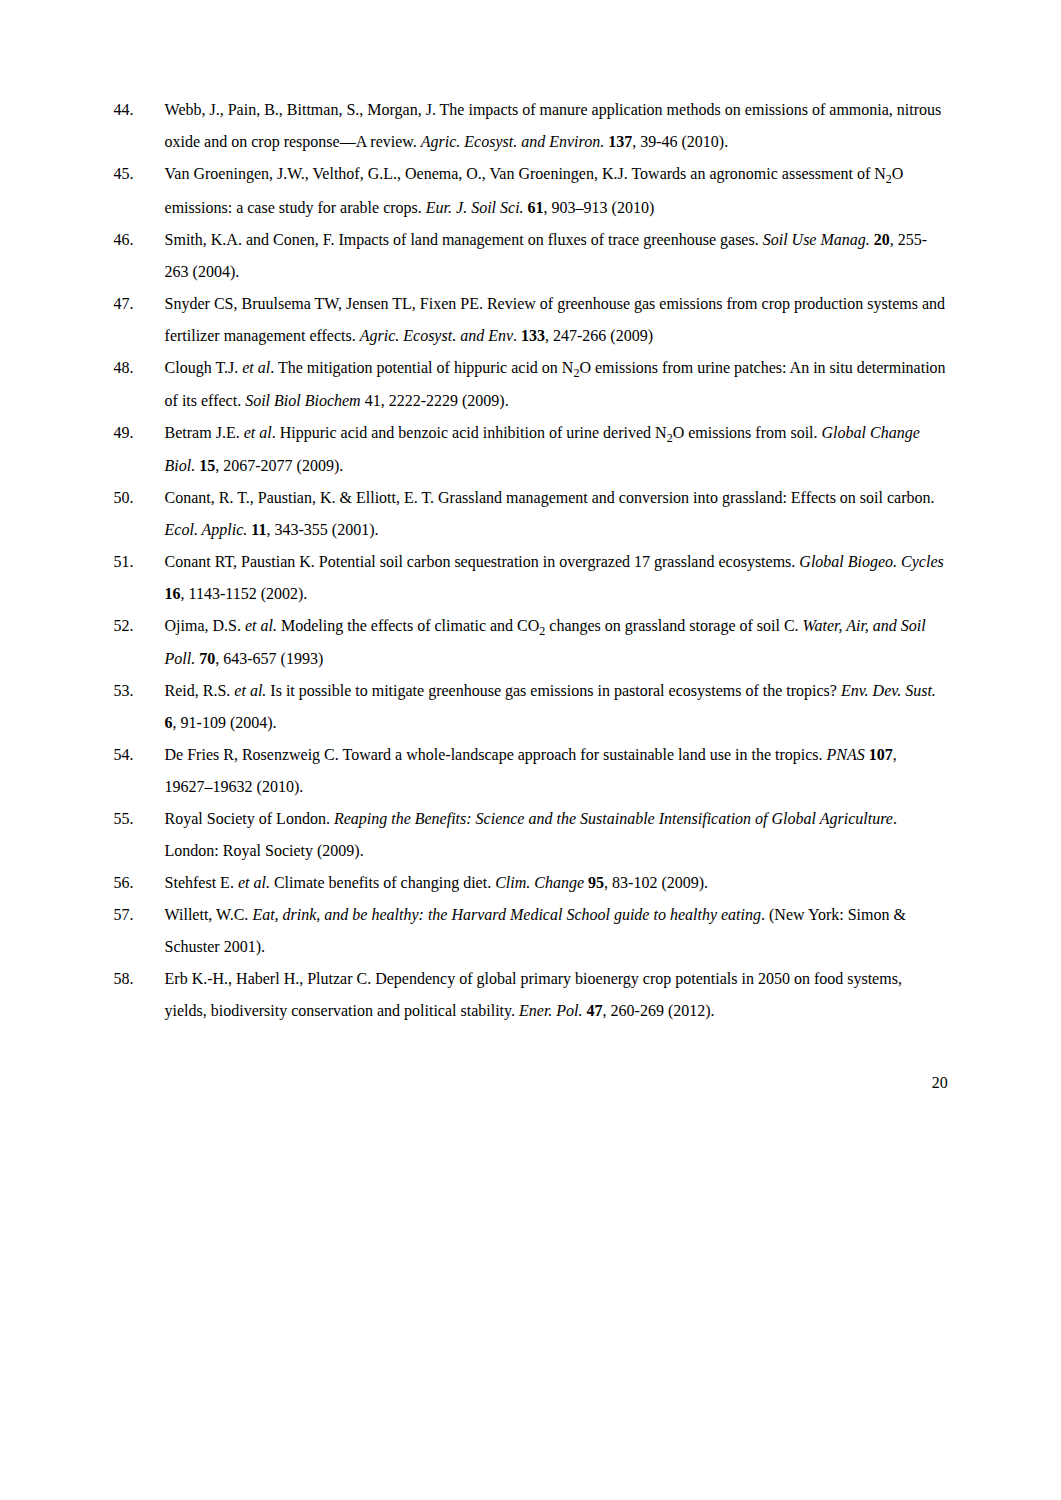Webb, J., Pain, B., Bittman, S., Morgan, J. The impacts of manure application methods on emissions of ammonia, nitrous oxide and on crop response—A review. Agric. Ecosyst. and Environ. 137, 39-46 (2010).
Van Groeningen, J.W., Velthof, G.L., Oenema, O., Van Groeningen, K.J. Towards an agronomic assessment of N2O emissions: a case study for arable crops. Eur. J. Soil Sci. 61, 903–913 (2010)
Smith, K.A. and Conen, F. Impacts of land management on fluxes of trace greenhouse gases. Soil Use Manag. 20, 255-263 (2004).
Snyder CS, Bruulsema TW, Jensen TL, Fixen PE. Review of greenhouse gas emissions from crop production systems and fertilizer management effects. Agric. Ecosyst. and Env. 133, 247-266 (2009)
Clough T.J. et al. The mitigation potential of hippuric acid on N2O emissions from urine patches: An in situ determination of its effect. Soil Biol Biochem 41, 2222-2229 (2009).
Betram J.E. et al. Hippuric acid and benzoic acid inhibition of urine derived N2O emissions from soil. Global Change Biol. 15, 2067-2077 (2009).
Conant, R. T., Paustian, K. & Elliott, E. T. Grassland management and conversion into grassland: Effects on soil carbon. Ecol. Applic. 11, 343-355 (2001).
Conant RT, Paustian K. Potential soil carbon sequestration in overgrazed 17 grassland ecosystems. Global Biogeo. Cycles 16, 1143-1152 (2002).
Ojima, D.S. et al. Modeling the effects of climatic and CO2 changes on grassland storage of soil C. Water, Air, and Soil Poll. 70, 643-657 (1993)
Reid, R.S. et al. Is it possible to mitigate greenhouse gas emissions in pastoral ecosystems of the tropics? Env. Dev. Sust. 6, 91-109 (2004).
De Fries R, Rosenzweig C. Toward a whole-landscape approach for sustainable land use in the tropics. PNAS 107, 19627–19632 (2010).
Royal Society of London. Reaping the Benefits: Science and the Sustainable Intensification of Global Agriculture. London: Royal Society (2009).
Stehfest E. et al. Climate benefits of changing diet. Clim. Change 95, 83-102 (2009).
Willett, W.C. Eat, drink, and be healthy: the Harvard Medical School guide to healthy eating. (New York: Simon & Schuster 2001).
Erb K.-H., Haberl H., Plutzar C. Dependency of global primary bioenergy crop potentials in 2050 on food systems, yields, biodiversity conservation and political stability. Ener. Pol. 47, 260-269 (2012).
20